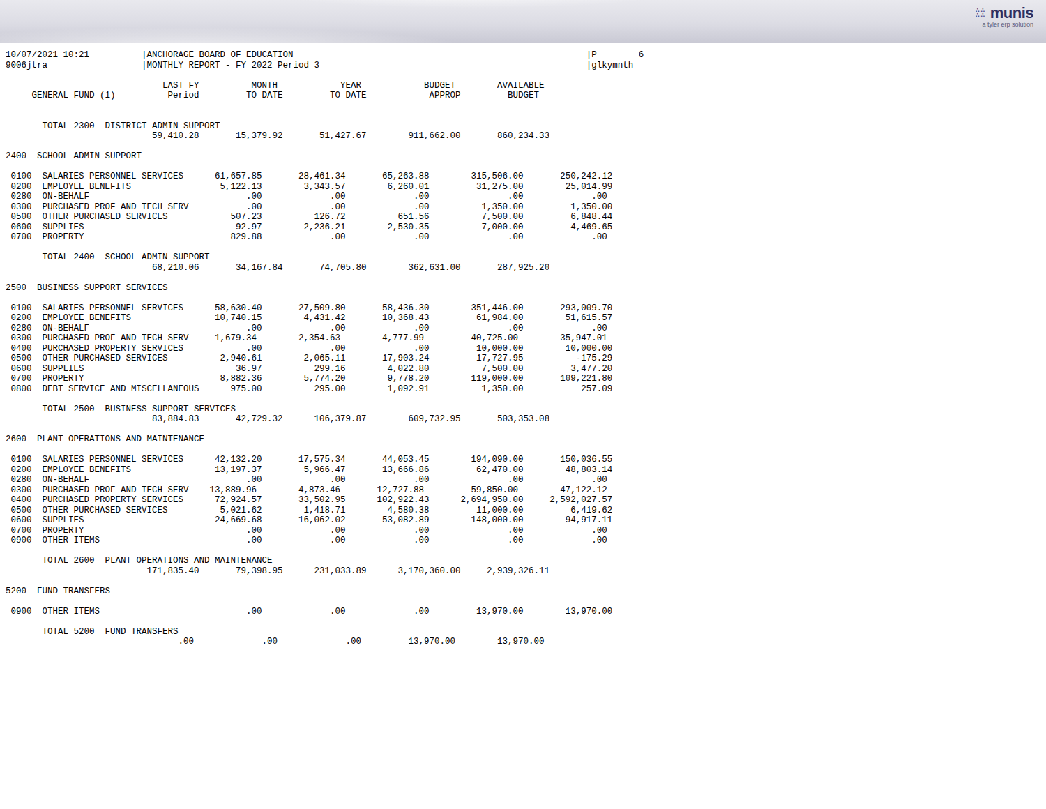∴∴
∴∴munis
a tyler erp solution
10/07/2021 10:21          |ANCHORAGE BOARD OF EDUCATION                                                        |P        6
9006jtra                  |MONTHLY REPORT - FY 2022 Period 3                                                   |glkymnth

                              LAST FY          MONTH            YEAR            BUDGET        AVAILABLE
     GENERAL FUND (1)          Period         TO DATE         TO DATE            APPROP         BUDGET
     ______________________________________________________________________________________________________________

       TOTAL 2300  DISTRICT ADMIN SUPPORT
                            59,410.28       15,379.92       51,427.67        911,662.00       860,234.33

2400  SCHOOL ADMIN SUPPORT

 0100  SALARIES PERSONNEL SERVICES      61,657.85       28,461.34       65,263.88        315,506.00       250,242.12
 0200  EMPLOYEE BENEFITS                 5,122.13        3,343.57        6,260.01         31,275.00        25,014.99
 0280  ON-BEHALF                              .00             .00             .00               .00             .00
 0300  PURCHASED PROF AND TECH SERV           .00             .00             .00          1,350.00         1,350.00
 0500  OTHER PURCHASED SERVICES            507.23          126.72          651.56          7,500.00         6,848.44
 0600  SUPPLIES                             92.97        2,236.21        2,530.35          7,000.00         4,469.65
 0700  PROPERTY                            829.88             .00             .00               .00             .00

       TOTAL 2400  SCHOOL ADMIN SUPPORT
                            68,210.06       34,167.84       74,705.80        362,631.00       287,925.20

2500  BUSINESS SUPPORT SERVICES

 0100  SALARIES PERSONNEL SERVICES      58,630.40       27,509.80       58,436.30        351,446.00       293,009.70
 0200  EMPLOYEE BENEFITS                10,740.15        4,431.42       10,368.43         61,984.00        51,615.57
 0280  ON-BEHALF                              .00             .00             .00               .00             .00
 0300  PURCHASED PROF AND TECH SERV     1,679.34        2,354.63        4,777.99         40,725.00        35,947.01
 0400  PURCHASED PROPERTY SERVICES            .00             .00             .00         10,000.00        10,000.00
 0500  OTHER PURCHASED SERVICES          2,940.61        2,065.11       17,903.24         17,727.95          -175.29
 0600  SUPPLIES                             36.97          299.16        4,022.80          7,500.00         3,477.20
 0700  PROPERTY                          8,882.36        5,774.20        9,778.20        119,000.00       109,221.80
 0800  DEBT SERVICE AND MISCELLANEOUS      975.00          295.00        1,092.91          1,350.00           257.09

       TOTAL 2500  BUSINESS SUPPORT SERVICES
                            83,884.83       42,729.32      106,379.87        609,732.95       503,353.08

2600  PLANT OPERATIONS AND MAINTENANCE

 0100  SALARIES PERSONNEL SERVICES      42,132.20       17,575.34       44,053.45        194,090.00       150,036.55
 0200  EMPLOYEE BENEFITS                13,197.37        5,966.47       13,666.86         62,470.00        48,803.14
 0280  ON-BEHALF                              .00             .00             .00               .00             .00
 0300  PURCHASED PROF AND TECH SERV    13,889.96        4,873.46       12,727.88         59,850.00        47,122.12
 0400  PURCHASED PROPERTY SERVICES      72,924.57       33,502.95      102,922.43      2,694,950.00     2,592,027.57
 0500  OTHER PURCHASED SERVICES          5,021.62        1,418.71        4,580.38         11,000.00         6,419.62
 0600  SUPPLIES                         24,669.68       16,062.02       53,082.89        148,000.00        94,917.11
 0700  PROPERTY                               .00             .00             .00               .00             .00
 0900  OTHER ITEMS                            .00             .00             .00               .00             .00

       TOTAL 2600  PLANT OPERATIONS AND MAINTENANCE
                           171,835.40       79,398.95      231,033.89      3,170,360.00     2,939,326.11

5200  FUND TRANSFERS

 0900  OTHER ITEMS                            .00             .00             .00         13,970.00        13,970.00

       TOTAL 5200  FUND TRANSFERS
                                 .00             .00             .00         13,970.00        13,970.00